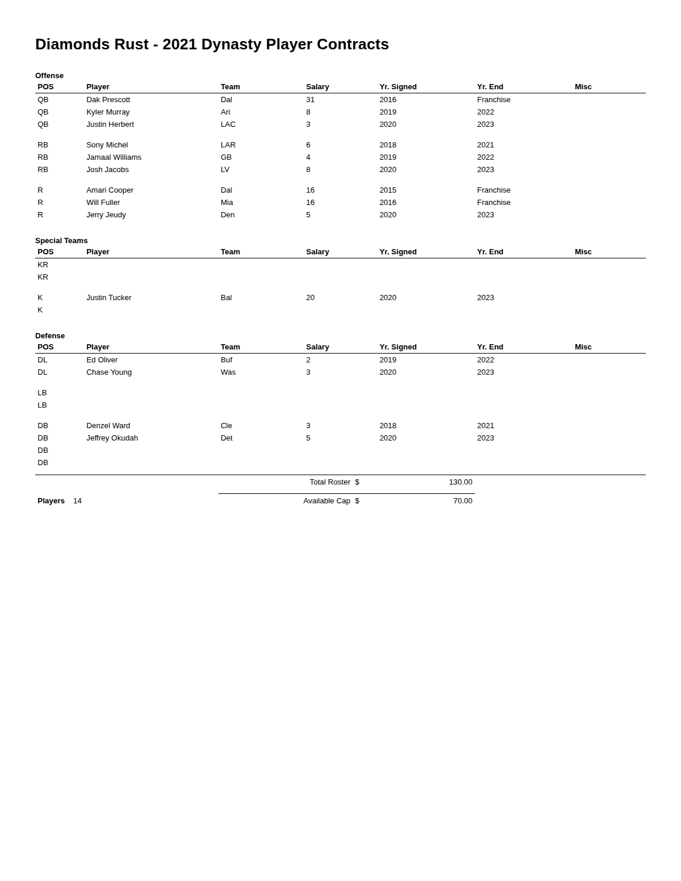Diamonds Rust - 2021 Dynasty Player Contracts
Offense
| POS | Player | Team | Salary | Yr. Signed | Yr. End | Misc |
| --- | --- | --- | --- | --- | --- | --- |
| QB | Dak Prescott | Dal | 31 | 2016 | Franchise | |
| QB | Kyler Murray | Ari | 8 | 2019 | 2022 | |
| QB | Justin Herbert | LAC | 3 | 2020 | 2023 | |
| RB | Sony Michel | LAR | 6 | 2018 | 2021 | |
| RB | Jamaal Williams | GB | 4 | 2019 | 2022 | |
| RB | Josh Jacobs | LV | 8 | 2020 | 2023 | |
| R | Amari Cooper | Dal | 16 | 2015 | Franchise | |
| R | Will Fuller | Mia | 16 | 2016 | Franchise | |
| R | Jerry Jeudy | Den | 5 | 2020 | 2023 | |
Special Teams
| POS | Player | Team | Salary | Yr. Signed | Yr. End | Misc |
| --- | --- | --- | --- | --- | --- | --- |
| KR | | | | | | |
| KR | | | | | | |
| K | Justin Tucker | Bal | 20 | 2020 | 2023 | |
| K | | | | | | |
Defense
| POS | Player | Team | Salary | Yr. Signed | Yr. End | Misc |
| --- | --- | --- | --- | --- | --- | --- |
| DL | Ed Oliver | Buf | 2 | 2019 | 2022 | |
| DL | Chase Young | Was | 3 | 2020 | 2023 | |
| LB | | | | | | |
| LB | | | | | | |
| DB | Denzel Ward | Cle | 3 | 2018 | 2021 | |
| DB | Jeffrey Okudah | Det | 5 | 2020 | 2023 | |
| DB | | | | | | |
| DB | | | | | | |
| | Total Roster | $ | 130.00 | |
| Players 14 | Available Cap | $ | 70.00 | |